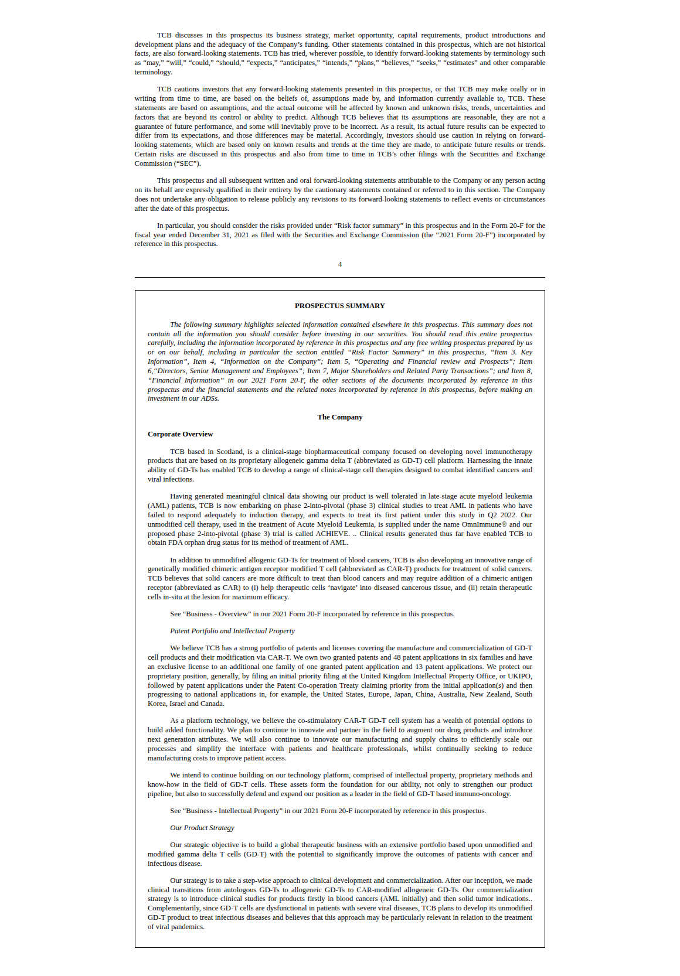TCB discusses in this prospectus its business strategy, market opportunity, capital requirements, product introductions and development plans and the adequacy of the Company’s funding. Other statements contained in this prospectus, which are not historical facts, are also forward-looking statements. TCB has tried, wherever possible, to identify forward-looking statements by terminology such as “may,” “will,” “could,” “should,” “expects,” “anticipates,” “intends,” “plans,” “believes,” “seeks,” “estimates” and other comparable terminology.
TCB cautions investors that any forward-looking statements presented in this prospectus, or that TCB may make orally or in writing from time to time, are based on the beliefs of, assumptions made by, and information currently available to, TCB. These statements are based on assumptions, and the actual outcome will be affected by known and unknown risks, trends, uncertainties and factors that are beyond its control or ability to predict. Although TCB believes that its assumptions are reasonable, they are not a guarantee of future performance, and some will inevitably prove to be incorrect. As a result, its actual future results can be expected to differ from its expectations, and those differences may be material. Accordingly, investors should use caution in relying on forward-looking statements, which are based only on known results and trends at the time they are made, to anticipate future results or trends. Certain risks are discussed in this prospectus and also from time to time in TCB’s other filings with the Securities and Exchange Commission (“SEC”).
This prospectus and all subsequent written and oral forward-looking statements attributable to the Company or any person acting on its behalf are expressly qualified in their entirety by the cautionary statements contained or referred to in this section. The Company does not undertake any obligation to release publicly any revisions to its forward-looking statements to reflect events or circumstances after the date of this prospectus.
In particular, you should consider the risks provided under “Risk factor summary” in this prospectus and in the Form 20-F for the fiscal year ended December 31, 2021 as filed with the Securities and Exchange Commission (the “2021 Form 20-F”) incorporated by reference in this prospectus.
4
PROSPECTUS SUMMARY
The following summary highlights selected information contained elsewhere in this prospectus. This summary does not contain all the information you should consider before investing in our securities. You should read this entire prospectus carefully, including the information incorporated by reference in this prospectus and any free writing prospectus prepared by us or on our behalf, including in particular the section entitled “Risk Factor Summary” in this prospectus, “Item 3. Key Information”, Item 4, “Information on the Company”; Item 5, “Operating and Financial review and Prospects”; Item 6,“Directors, Senior Management and Employees”; Item 7, Major Shareholders and Related Party Transactions”; and Item 8, “Financial Information” in our 2021 Form 20-F, the other sections of the documents incorporated by reference in this prospectus and the financial statements and the related notes incorporated by reference in this prospectus, before making an investment in our ADSs.
The Company
Corporate Overview
TCB based in Scotland, is a clinical-stage biopharmaceutical company focused on developing novel immunotherapy products that are based on its proprietary allogeneic gamma delta T (abbreviated as GD-T) cell platform. Harnessing the innate ability of GD-Ts has enabled TCB to develop a range of clinical-stage cell therapies designed to combat identified cancers and viral infections.
Having generated meaningful clinical data showing our product is well tolerated in late-stage acute myeloid leukemia (AML) patients, TCB is now embarking on phase 2-into-pivotal (phase 3) clinical studies to treat AML in patients who have failed to respond adequately to induction therapy, and expects to treat its first patient under this study in Q2 2022. Our unmodified cell therapy, used in the treatment of Acute Myeloid Leukemia, is supplied under the name OmnImmune® and our proposed phase 2-into-pivotal (phase 3) trial is called ACHIEVE. .. Clinical results generated thus far have enabled TCB to obtain FDA orphan drug status for its method of treatment of AML.
In addition to unmodified allogenic GD-Ts for treatment of blood cancers, TCB is also developing an innovative range of genetically modified chimeric antigen receptor modified T cell (abbreviated as CAR-T) products for treatment of solid cancers. TCB believes that solid cancers are more difficult to treat than blood cancers and may require addition of a chimeric antigen receptor (abbreviated as CAR) to (i) help therapeutic cells ‘navigate’ into diseased cancerous tissue, and (ii) retain therapeutic cells in-situ at the lesion for maximum efficacy.
See “Business - Overview” in our 2021 Form 20-F incorporated by reference in this prospectus.
Patent Portfolio and Intellectual Property
We believe TCB has a strong portfolio of patents and licenses covering the manufacture and commercialization of GD-T cell products and their modification via CAR-T. We own two granted patents and 48 patent applications in six families and have an exclusive license to an additional one family of one granted patent application and 13 patent applications. We protect our proprietary position, generally, by filing an initial priority filing at the United Kingdom Intellectual Property Office, or UKIPO, followed by patent applications under the Patent Co-operation Treaty claiming priority from the initial application(s) and then progressing to national applications in, for example, the United States, Europe, Japan, China, Australia, New Zealand, South Korea, Israel and Canada.
As a platform technology, we believe the co-stimulatory CAR-T GD-T cell system has a wealth of potential options to build added functionality. We plan to continue to innovate and partner in the field to augment our drug products and introduce next generation attributes. We will also continue to innovate our manufacturing and supply chains to efficiently scale our processes and simplify the interface with patients and healthcare professionals, whilst continually seeking to reduce manufacturing costs to improve patient access.
We intend to continue building on our technology platform, comprised of intellectual property, proprietary methods and know-how in the field of GD-T cells. These assets form the foundation for our ability, not only to strengthen our product pipeline, but also to successfully defend and expand our position as a leader in the field of GD-T based immuno-oncology.
See “Business - Intellectual Property” in our 2021 Form 20-F incorporated by reference in this prospectus.
Our Product Strategy
Our strategic objective is to build a global therapeutic business with an extensive portfolio based upon unmodified and modified gamma delta T cells (GD-T) with the potential to significantly improve the outcomes of patients with cancer and infectious disease.
Our strategy is to take a step-wise approach to clinical development and commercialization. After our inception, we made clinical transitions from autologous GD-Ts to allogeneic GD-Ts to CAR-modified allogeneic GD-Ts. Our commercialization strategy is to introduce clinical studies for products firstly in blood cancers (AML initially) and then solid tumor indications.. Complementarily, since GD-T cells are dysfunctional in patients with severe viral diseases, TCB plans to develop its unmodified GD-T product to treat infectious diseases and believes that this approach may be particularly relevant in relation to the treatment of viral pandemics.